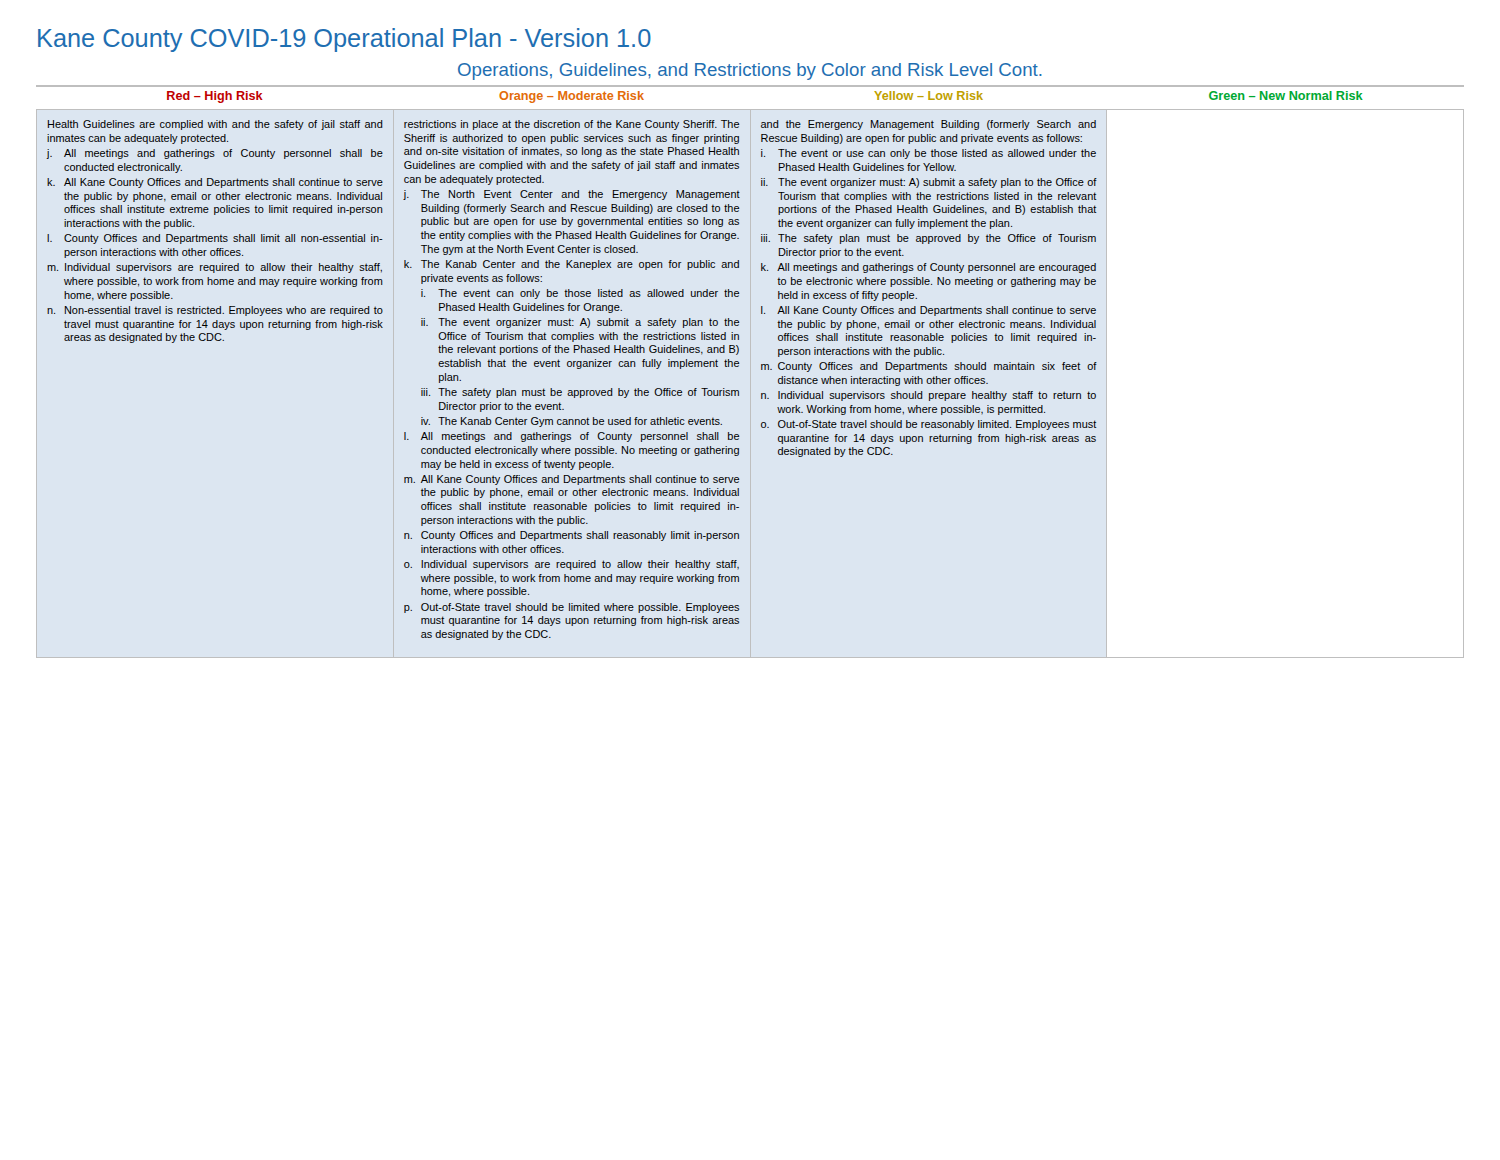Kane County COVID-19 Operational Plan - Version 1.0
Operations, Guidelines, and Restrictions by Color and Risk Level Cont.
| Red – High Risk | Orange – Moderate Risk | Yellow – Low Risk | Green – New Normal Risk |
| Health Guidelines are complied with and the safety of jail staff and inmates can be adequately protected. j. All meetings and gatherings of County personnel shall be conducted electronically. k. All Kane County Offices and Departments shall continue to serve the public by phone, email or other electronic means. Individual offices shall institute extreme policies to limit required in-person interactions with the public. l. County Offices and Departments shall limit all non-essential in-person interactions with other offices. m. Individual supervisors are required to allow their healthy staff, where possible, to work from home and may require working from home, where possible. n. Non-essential travel is restricted. Employees who are required to travel must quarantine for 14 days upon returning from high-risk areas as designated by the CDC. | restrictions in place at the discretion of the Kane County Sheriff. The Sheriff is authorized to open public services such as finger printing and on-site visitation of inmates, so long as the state Phased Health Guidelines are complied with and the safety of jail staff and inmates can be adequately protected. j. The North Event Center and the Emergency Management Building (formerly Search and Rescue Building) are closed to the public but are open for use by governmental entities so long as the entity complies with the Phased Health Guidelines for Orange. The gym at the North Event Center is closed. k. The Kanab Center and the Kaneplex are open for public and private events as follows: i. The event can only be those listed as allowed under the Phased Health Guidelines for Orange. ii. The event organizer must: A) submit a safety plan to the Office of Tourism that complies with the restrictions listed in the relevant portions of the Phased Health Guidelines, and B) establish that the event organizer can fully implement the plan. iii. The safety plan must be approved by the Office of Tourism Director prior to the event. iv. The Kanab Center Gym cannot be used for athletic events. l. All meetings and gatherings of County personnel shall be conducted electronically where possible. No meeting or gathering may be held in excess of twenty people. m. All Kane County Offices and Departments shall continue to serve the public by phone, email or other electronic means. Individual offices shall institute reasonable policies to limit required in-person interactions with the public. n. County Offices and Departments shall reasonably limit in-person interactions with other offices. o. Individual supervisors are required to allow their healthy staff, where possible, to work from home and may require working from home, where possible. p. Out-of-State travel should be limited where possible. Employees must quarantine for 14 days upon returning from high-risk areas as designated by the CDC. | and the Emergency Management Building (formerly Search and Rescue Building) are open for public and private events as follows: i. The event or use can only be those listed as allowed under the Phased Health Guidelines for Yellow. ii. The event organizer must: A) submit a safety plan to the Office of Tourism that complies with the restrictions listed in the relevant portions of the Phased Health Guidelines, and B) establish that the event organizer can fully implement the plan. iii. The safety plan must be approved by the Office of Tourism Director prior to the event. k. All meetings and gatherings of County personnel are encouraged to be electronic where possible. No meeting or gathering may be held in excess of fifty people. l. All Kane County Offices and Departments shall continue to serve the public by phone, email or other electronic means. Individual offices shall institute reasonable policies to limit required in-person interactions with the public. m. County Offices and Departments should maintain six feet of distance when interacting with other offices. n. Individual supervisors should prepare healthy staff to return to work. Working from home, where possible, is permitted. o. Out-of-State travel should be reasonably limited. Employees must quarantine for 14 days upon returning from high-risk areas as designated by the CDC. | |